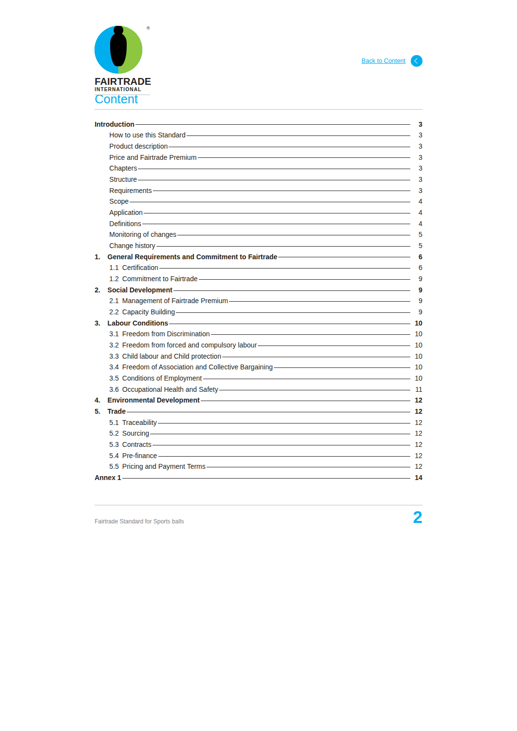®
FAIRTRADE INTERNATIONAL
Back to Content
Content
Introduction 3
How to use this Standard 3
Product description 3
Price and Fairtrade Premium 3
Chapters 3
Structure 3
Requirements 3
Scope 4
Application 4
Definitions 4
Monitoring of changes 5
Change history 5
1. General Requirements and Commitment to Fairtrade 6
1.1 Certification 6
1.2 Commitment to Fairtrade 9
2. Social Development 9
2.1 Management of Fairtrade Premium 9
2.2 Capacity Building 9
3. Labour Conditions 10
3.1 Freedom from Discrimination 10
3.2 Freedom from forced and compulsory labour 10
3.3 Child labour and Child protection 10
3.4 Freedom of Association and Collective Bargaining 10
3.5 Conditions of Employment 10
3.6 Occupational Health and Safety 11
4. Environmental Development 12
5. Trade 12
5.1 Traceability 12
5.2 Sourcing 12
5.3 Contracts 12
5.4 Pre-finance 12
5.5 Pricing and Payment Terms 12
Annex 1 14
Fairtrade Standard for Sports balls
2